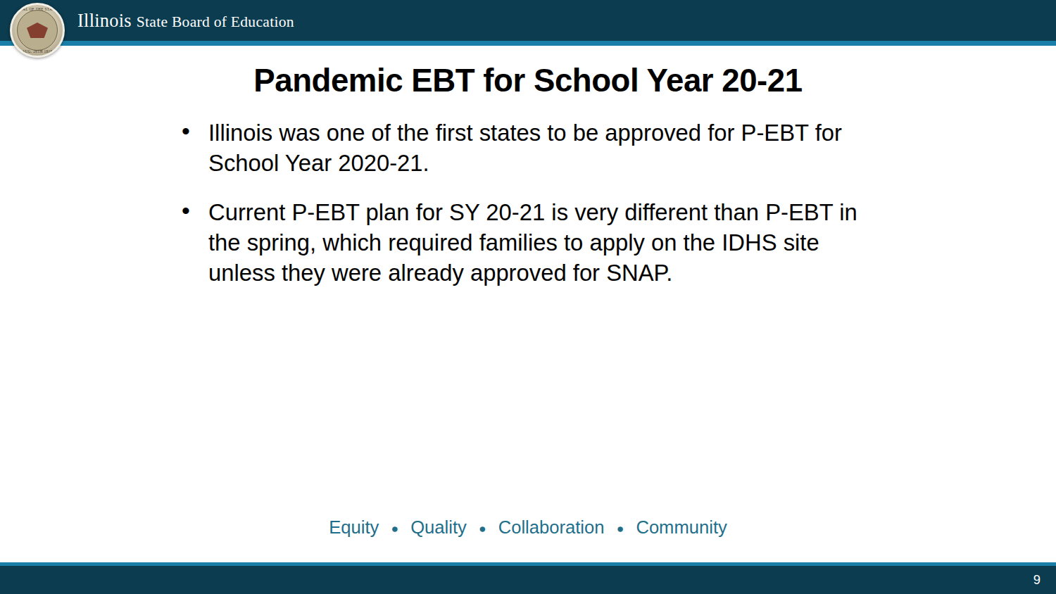Seal of the State
Aug. 26th 1818
Illinois State Board of Education
Pandemic EBT for School Year 20-21
Illinois was one of the first states to be approved for P-EBT for School Year 2020-21.
Current P-EBT plan for SY 20-21 is very different than P-EBT in the spring, which required families to apply on the IDHS site unless they were already approved for SNAP.
Equity ● Quality ● Collaboration ● Community
9